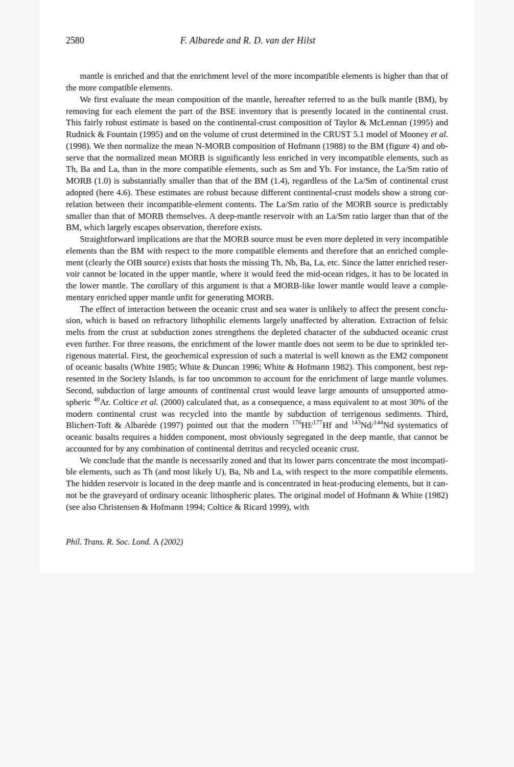2580 F. Albarede and R. D. van der Hilst
mantle is enriched and that the enrichment level of the more incompatible elements is higher than that of the more compatible elements.
We first evaluate the mean composition of the mantle, hereafter referred to as the bulk mantle (BM), by removing for each element the part of the BSE inventory that is presently located in the continental crust. This fairly robust estimate is based on the continental-crust composition of Taylor & McLennan (1995) and Rudnick & Fountain (1995) and on the volume of crust determined in the CRUST 5.1 model of Mooney et al. (1998). We then normalize the mean N-MORB composition of Hofmann (1988) to the BM (figure 4) and observe that the normalized mean MORB is significantly less enriched in very incompatible elements, such as Th, Ba and La, than in the more compatible elements, such as Sm and Yb. For instance, the La/Sm ratio of MORB (1.0) is substantially smaller than that of the BM (1.4), regardless of the La/Sm of continental crust adopted (here 4.6). These estimates are robust because different continental-crust models show a strong correlation between their incompatible-element contents. The La/Sm ratio of the MORB source is predictably smaller than that of MORB themselves. A deep-mantle reservoir with an La/Sm ratio larger than that of the BM, which largely escapes observation, therefore exists.
Straightforward implications are that the MORB source must be even more depleted in very incompatible elements than the BM with respect to the more compatible elements and therefore that an enriched complement (clearly the OIB source) exists that hosts the missing Th, Nb, Ba, La, etc. Since the latter enriched reservoir cannot be located in the upper mantle, where it would feed the mid-ocean ridges, it has to be located in the lower mantle. The corollary of this argument is that a MORB-like lower mantle would leave a complementary enriched upper mantle unfit for generating MORB.
The effect of interaction between the oceanic crust and sea water is unlikely to affect the present conclusion, which is based on refractory lithophilic elements largely unaffected by alteration. Extraction of felsic melts from the crust at subduction zones strengthens the depleted character of the subducted oceanic crust even further. For three reasons, the enrichment of the lower mantle does not seem to be due to sprinkled terrigenous material. First, the geochemical expression of such a material is well known as the EM2 component of oceanic basalts (White 1985; White & Duncan 1996; White & Hofmann 1982). This component, best represented in the Society Islands, is far too uncommon to account for the enrichment of large mantle volumes. Second, subduction of large amounts of continental crust would leave large amounts of unsupported atmospheric 40Ar. Coltice et al. (2000) calculated that, as a consequence, a mass equivalent to at most 30% of the modern continental crust was recycled into the mantle by subduction of terrigenous sediments. Third, Blichert-Toft & Albarède (1997) pointed out that the modern 176Hf/177Hf and 143Nd/144Nd systematics of oceanic basalts requires a hidden component, most obviously segregated in the deep mantle, that cannot be accounted for by any combination of continental detritus and recycled oceanic crust.
We conclude that the mantle is necessarily zoned and that its lower parts concentrate the most incompatible elements, such as Th (and most likely U), Ba, Nb and La, with respect to the more compatible elements. The hidden reservoir is located in the deep mantle and is concentrated in heat-producing elements, but it cannot be the graveyard of ordinary oceanic lithospheric plates. The original model of Hofmann & White (1982) (see also Christensen & Hofmann 1994; Coltice & Ricard 1999), with
Phil. Trans. R. Soc. Lond. A (2002)